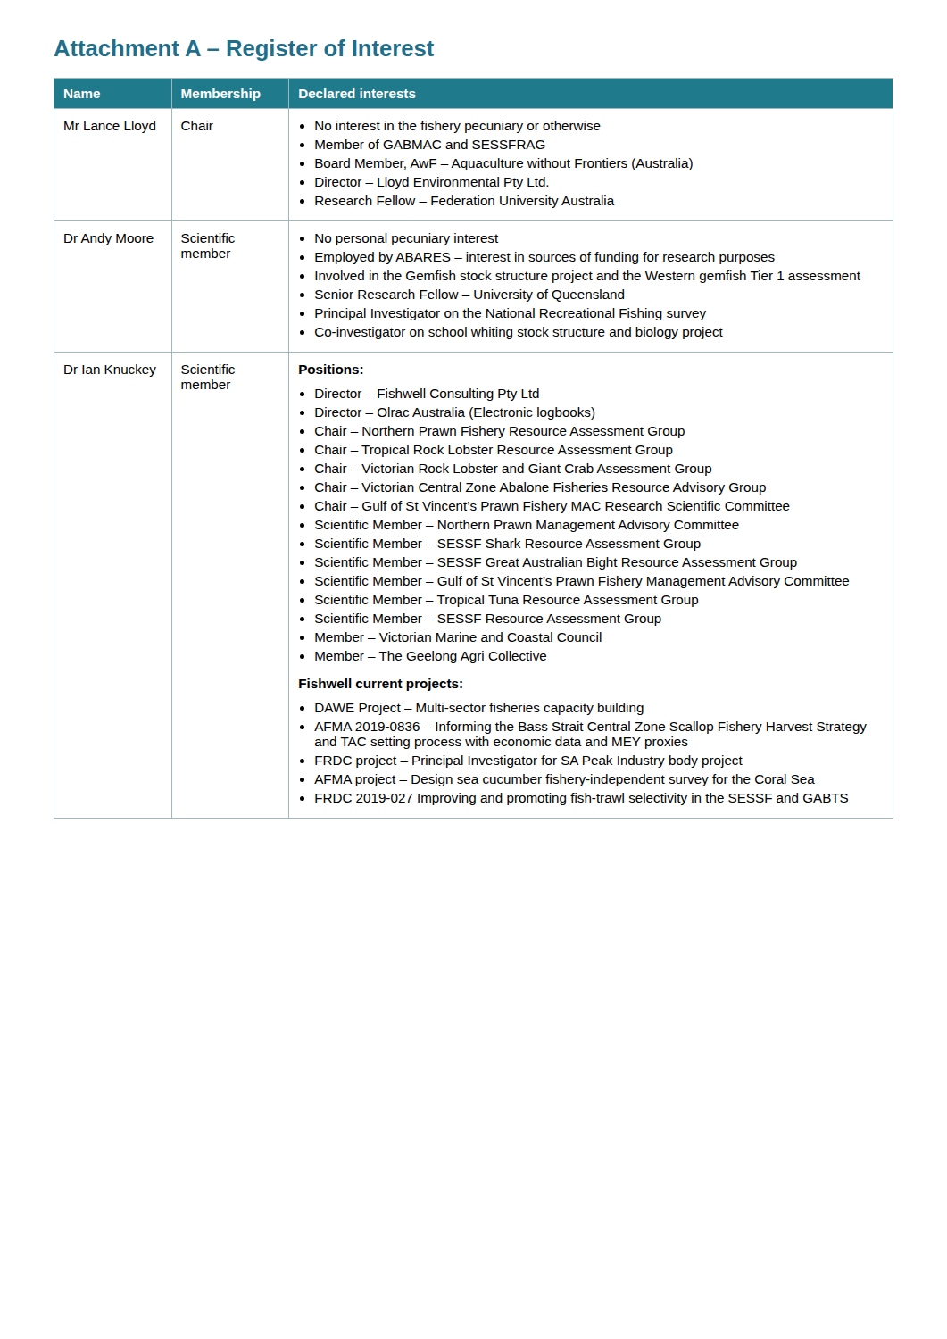Attachment A – Register of Interest
| Name | Membership | Declared interests |
| --- | --- | --- |
| Mr Lance Lloyd | Chair | No interest in the fishery pecuniary or otherwise Member of GABMAC and SESSFRAG Board Member, AwF – Aquaculture without Frontiers (Australia) Director – Lloyd Environmental Pty Ltd. Research Fellow – Federation University Australia |
| Dr Andy Moore | Scientific member | No personal pecuniary interest Employed by ABARES – interest in sources of funding for research purposes Involved in the Gemfish stock structure project and the Western gemfish Tier 1 assessment Senior Research Fellow – University of Queensland Principal Investigator on the National Recreational Fishing survey Co-investigator on school whiting stock structure and biology project |
| Dr Ian Knuckey | Scientific member | Positions: Director – Fishwell Consulting Pty Ltd Director – Olrac Australia (Electronic logbooks) Chair – Northern Prawn Fishery Resource Assessment Group Chair – Tropical Rock Lobster Resource Assessment Group Chair – Victorian Rock Lobster and Giant Crab Assessment Group Chair – Victorian Central Zone Abalone Fisheries Resource Advisory Group Chair – Gulf of St Vincent’s Prawn Fishery MAC Research Scientific Committee Scientific Member – Northern Prawn Management Advisory Committee Scientific Member – SESSF Shark Resource Assessment Group Scientific Member – SESSF Great Australian Bight Resource Assessment Group Scientific Member – Gulf of St Vincent’s Prawn Fishery Management Advisory Committee Scientific Member – Tropical Tuna Resource Assessment Group Scientific Member – SESSF Resource Assessment Group Member – Victorian Marine and Coastal Council Member – The Geelong Agri Collective Fishwell current projects: DAWE Project – Multi-sector fisheries capacity building AFMA 2019-0836 – Informing the Bass Strait Central Zone Scallop Fishery Harvest Strategy and TAC setting process with economic data and MEY proxies FRDC project – Principal Investigator for SA Peak Industry body project AFMA project – Design sea cucumber fishery-independent survey for the Coral Sea FRDC 2019-027 Improving and promoting fish-trawl selectivity in the SESSF and GABTS |